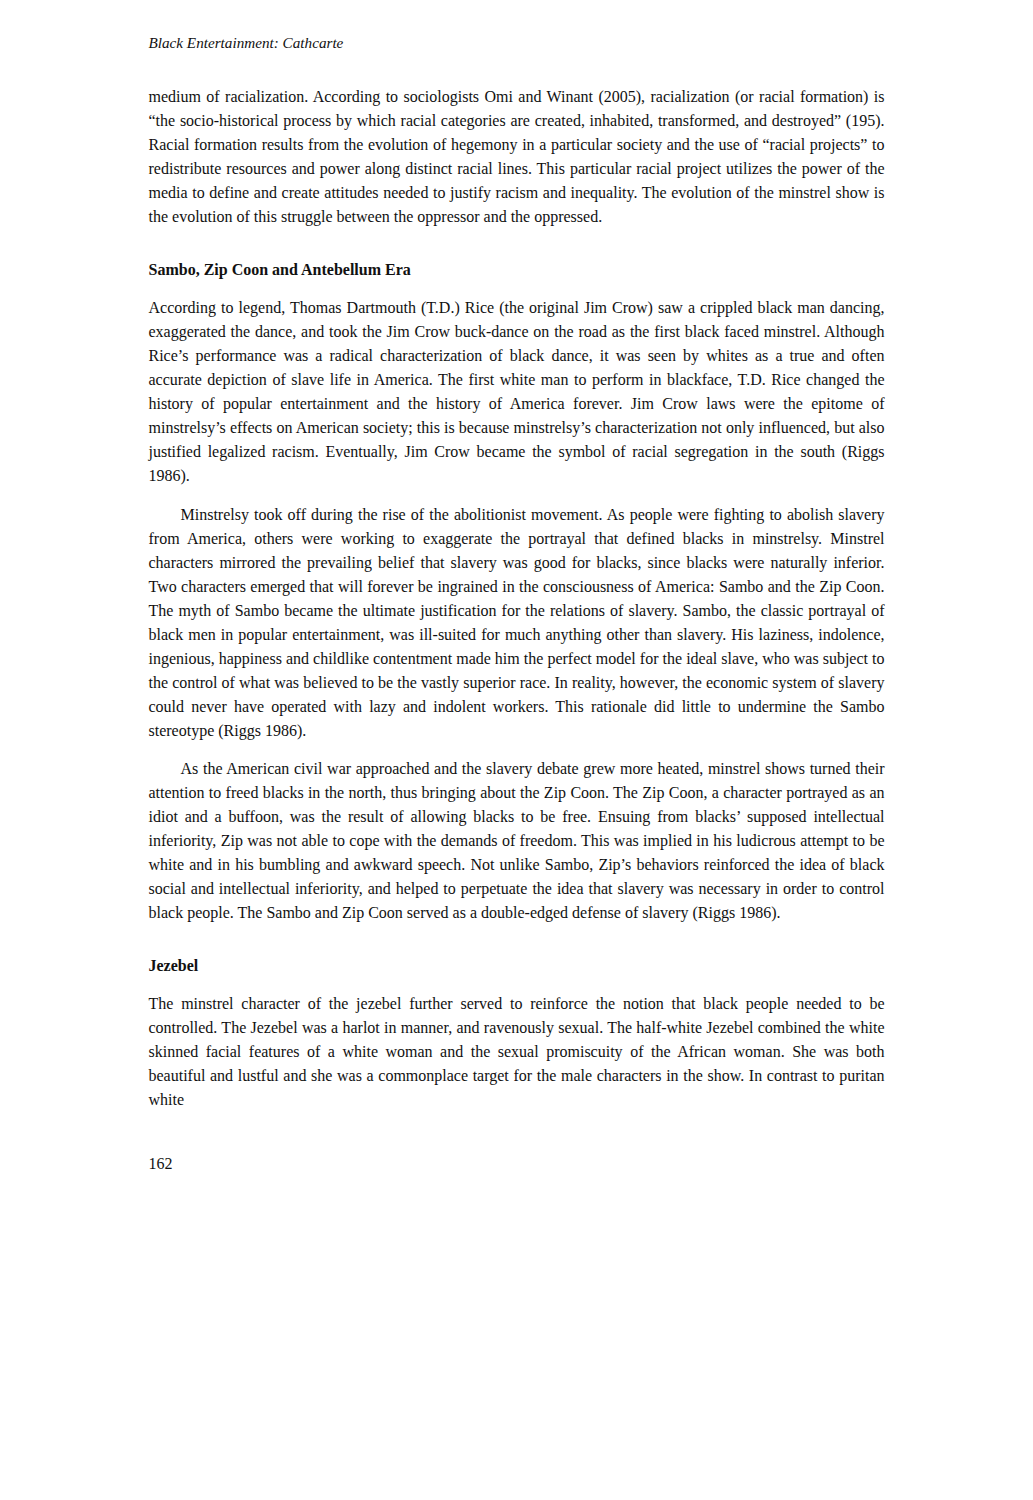Black Entertainment: Cathcarte
medium of racialization. According to sociologists Omi and Winant (2005), racialization (or racial formation) is “the socio-historical process by which racial categories are created, inhabited, transformed, and destroyed” (195). Racial formation results from the evolution of hegemony in a particular society and the use of “racial projects” to redistribute resources and power along distinct racial lines. This particular racial project utilizes the power of the media to define and create attitudes needed to justify racism and inequality. The evolution of the minstrel show is the evolution of this struggle between the oppressor and the oppressed.
Sambo, Zip Coon and Antebellum Era
According to legend, Thomas Dartmouth (T.D.) Rice (the original Jim Crow) saw a crippled black man dancing, exaggerated the dance, and took the Jim Crow buck-dance on the road as the first black faced minstrel. Although Rice’s performance was a radical characterization of black dance, it was seen by whites as a true and often accurate depiction of slave life in America. The first white man to perform in blackface, T.D. Rice changed the history of popular entertainment and the history of America forever. Jim Crow laws were the epitome of minstrelsy’s effects on American society; this is because minstrelsy’s characterization not only influenced, but also justified legalized racism. Eventually, Jim Crow became the symbol of racial segregation in the south (Riggs 1986).
Minstrelsy took off during the rise of the abolitionist movement. As people were fighting to abolish slavery from America, others were working to exaggerate the portrayal that defined blacks in minstrelsy. Minstrel characters mirrored the prevailing belief that slavery was good for blacks, since blacks were naturally inferior. Two characters emerged that will forever be ingrained in the consciousness of America: Sambo and the Zip Coon. The myth of Sambo became the ultimate justification for the relations of slavery. Sambo, the classic portrayal of black men in popular entertainment, was ill-suited for much anything other than slavery. His laziness, indolence, ingenious, happiness and childlike contentment made him the perfect model for the ideal slave, who was subject to the control of what was believed to be the vastly superior race. In reality, however, the economic system of slavery could never have operated with lazy and indolent workers. This rationale did little to undermine the Sambo stereotype (Riggs 1986).
As the American civil war approached and the slavery debate grew more heated, minstrel shows turned their attention to freed blacks in the north, thus bringing about the Zip Coon. The Zip Coon, a character portrayed as an idiot and a buffoon, was the result of allowing blacks to be free. Ensuing from blacks’ supposed intellectual inferiority, Zip was not able to cope with the demands of freedom. This was implied in his ludicrous attempt to be white and in his bumbling and awkward speech. Not unlike Sambo, Zip’s behaviors reinforced the idea of black social and intellectual inferiority, and helped to perpetuate the idea that slavery was necessary in order to control black people. The Sambo and Zip Coon served as a double-edged defense of slavery (Riggs 1986).
Jezebel
The minstrel character of the jezebel further served to reinforce the notion that black people needed to be controlled. The Jezebel was a harlot in manner, and ravenously sexual. The half-white Jezebel combined the white skinned facial features of a white woman and the sexual promiscuity of the African woman. She was both beautiful and lustful and she was a commonplace target for the male characters in the show. In contrast to puritan white
162